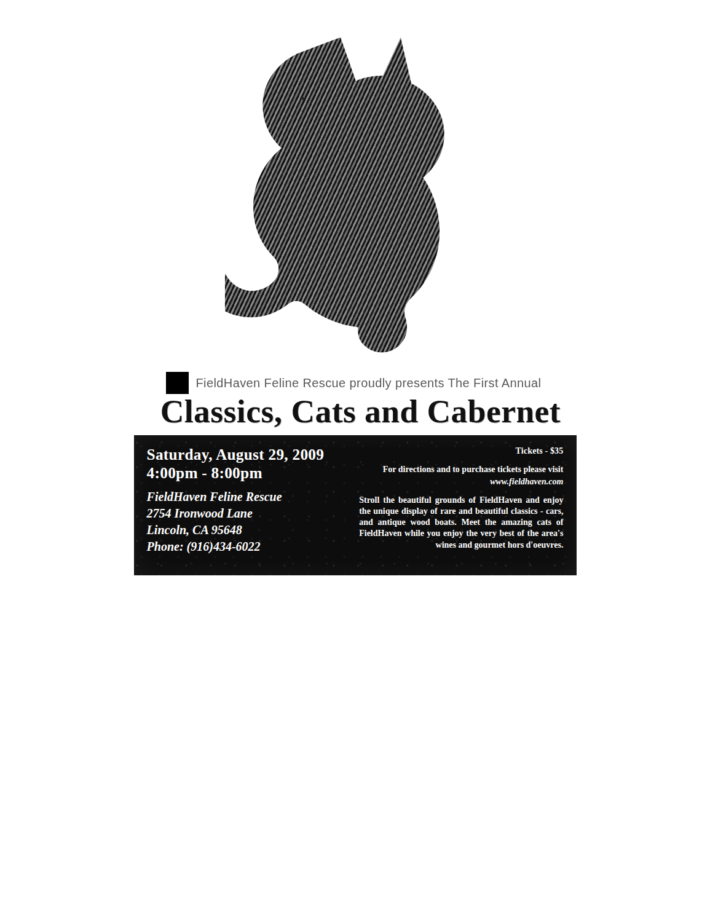FieldHaven Feline Rescue proudly presents The First Annual
Classics, Cats and Cabernet
Saturday, August 29, 2009
4:00pm - 8:00pm
FieldHaven Feline Rescue 2754 Ironwood Lane
Lincoln, CA 95648
Phone: (916)434-6022
Tickets - $35
For directions and to purchase tickets please visit www.fieldhaven.com
Stroll the beautiful grounds of FieldHaven and enjoy the unique display of rare and beautiful classics - cars, and antique wood boats. Meet the amazing cats of FieldHaven while you enjoy the very best of the area's wines and gourmet hors d'oeuvres.